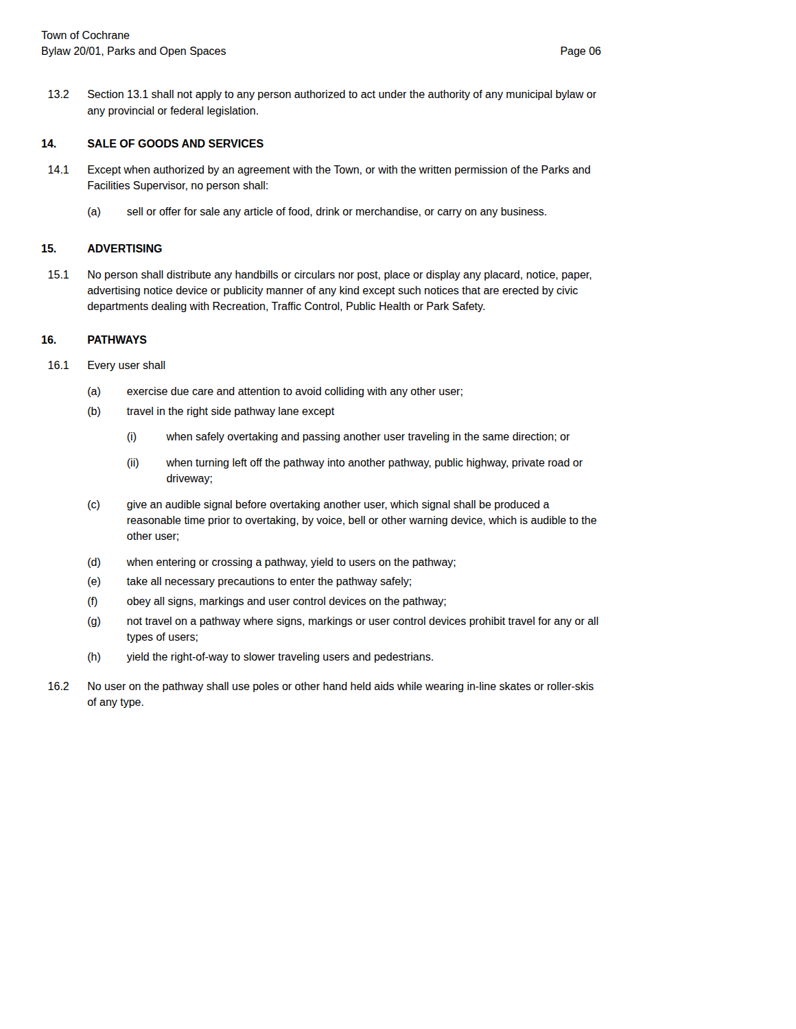Town of Cochrane
Bylaw 20/01, Parks and Open Spaces
Page 06
13.2
Section 13.1 shall not apply to any person authorized to act under the authority of any municipal bylaw or any provincial or federal legislation.
14.
SALE OF GOODS AND SERVICES
14.1
Except when authorized by an agreement with the Town, or with the written permission of the Parks and Facilities Supervisor, no person shall:
(a)
sell or offer for sale any article of food, drink or merchandise, or carry on any business.
15.
ADVERTISING
15.1
No person shall distribute any handbills or circulars nor post, place or display any placard, notice, paper, advertising notice device or publicity manner of any kind except such notices that are erected by civic departments dealing with Recreation, Traffic Control, Public Health or Park Safety.
16.
PATHWAYS
16.1
Every user shall
(a)
exercise due care and attention to avoid colliding with any other user;
(b)
travel in the right side pathway lane except
(i)
when safely overtaking and passing another user traveling in the same direction; or
(ii)
when turning left off the pathway into another pathway, public highway, private road or driveway;
(c)
give an audible signal before overtaking another user, which signal shall be produced a reasonable time prior to overtaking, by voice, bell or other warning device, which is audible to the other user;
(d)
when entering or crossing a pathway, yield to users on the pathway;
(e)
take all necessary precautions to enter the pathway safely;
(f)
obey all signs, markings and user control devices on the pathway;
(g)
not travel on a pathway where signs, markings or user control devices prohibit travel for any or all types of users;
(h)
yield the right-of-way to slower traveling users and pedestrians.
16.2
No user on the pathway shall use poles or other hand held aids while wearing in-line skates or roller-skis of any type.